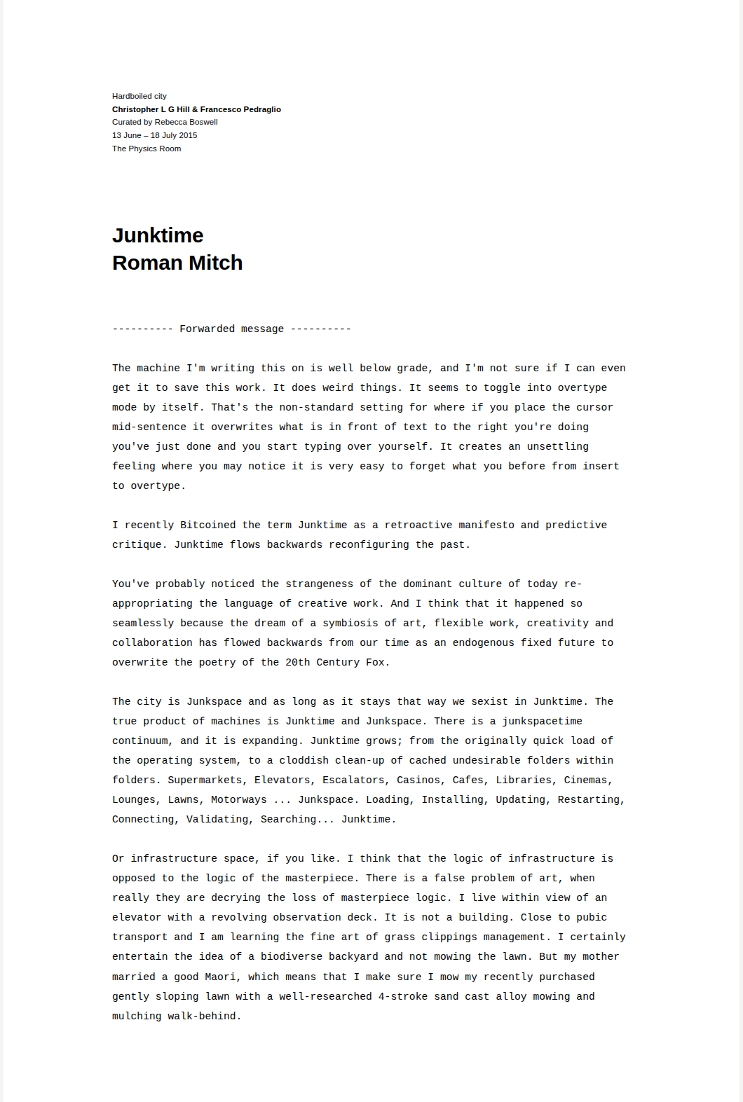Hardboiled city
Christopher L G Hill & Francesco Pedraglio
Curated by Rebecca Boswell
13 June – 18 July 2015
The Physics Room
Junktime
Roman Mitch
---------- Forwarded message ----------
The machine I'm writing this on is well below grade, and I'm not sure if I can even get it to save this work. It does weird things. It seems to toggle into overtype mode by itself. That's the non-standard setting for where if you place the cursor mid-sentence it overwrites what is in front of text to the right you're doing you've just done and you start typing over yourself. It creates an unsettling feeling where you may notice it is very easy to forget what you before from insert to overtype.
I recently Bitcoined the term Junktime as a retroactive manifesto and predictive critique. Junktime flows backwards reconfiguring the past.
You've probably noticed the strangeness of the dominant culture of today re-appropriating the language of creative work. And I think that it happened so seamlessly because the dream of a symbiosis of art, flexible work, creativity and collaboration has flowed backwards from our time as an endogenous fixed future to overwrite the poetry of the 20th Century Fox.
The city is Junkspace and as long as it stays that way we sexist in Junktime. The true product of machines is Junktime and Junkspace. There is a junkspacetime continuum, and it is expanding. Junktime grows; from the originally quick load of the operating system, to a cloddish clean-up of cached undesirable folders within folders. Supermarkets, Elevators, Escalators, Casinos, Cafes, Libraries, Cinemas, Lounges, Lawns, Motorways ... Junkspace. Loading, Installing, Updating, Restarting, Connecting, Validating, Searching... Junktime.
Or infrastructure space, if you like. I think that the logic of infrastructure is opposed to the logic of the masterpiece. There is a false problem of art, when really they are decrying the loss of masterpiece logic. I live within view of an elevator with a revolving observation deck. It is not a building. Close to pubic transport and I am learning the fine art of grass clippings management. I certainly entertain the idea of a biodiverse backyard and not mowing the lawn. But my mother married a good Maori, which means that I make sure I mow my recently purchased gently sloping lawn with a well-researched 4-stroke sand cast alloy mowing and mulching walk-behind.